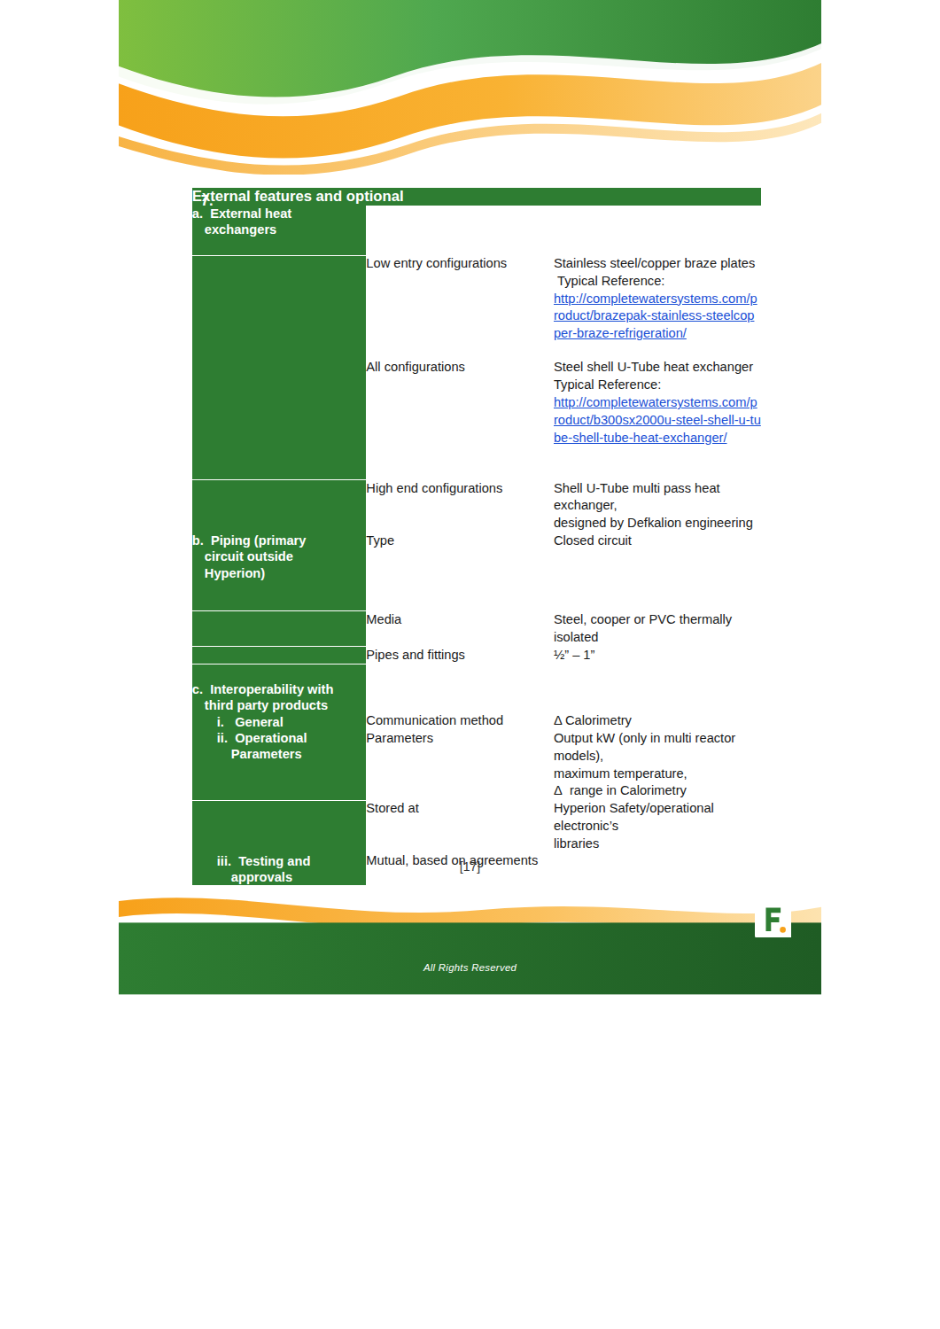| 7. External features and optional |
| a. External heat exchangers | | |
| | Low entry configurations | Stainless steel/copper braze plates Typical Reference: http://completewatersystems.com/product/brazepak-stainless-steelcopper-braze-refrigeration/ |
| | All configurations | Steel shell U-Tube heat exchanger Typical Reference: http://completewatersystems.com/product/b300sx2000u-steel-shell-u-tube-shell-tube-heat-exchanger/ |
| | High end configurations | Shell U-Tube multi pass heat exchanger, designed by Defkalion engineering |
| b. Piping (primary circuit outside Hyperion) | Type | Closed circuit |
| | Media | Steel, cooper or PVC thermally isolated |
| | Pipes and fittings | ½” – 1” |
| c. Interoperability with third party products i. General | Communication method | Δ Calorimetry |
| ii. Operational Parameters | Parameters | Output kW (only in multi reactor models), maximum temperature, Δ range in Calorimetry |
| | Stored at | Hyperion Safety/operational electronic’s libraries |
| iii. Testing and approvals | Mutual, based on agreements |
[17]
All Rights Reserved